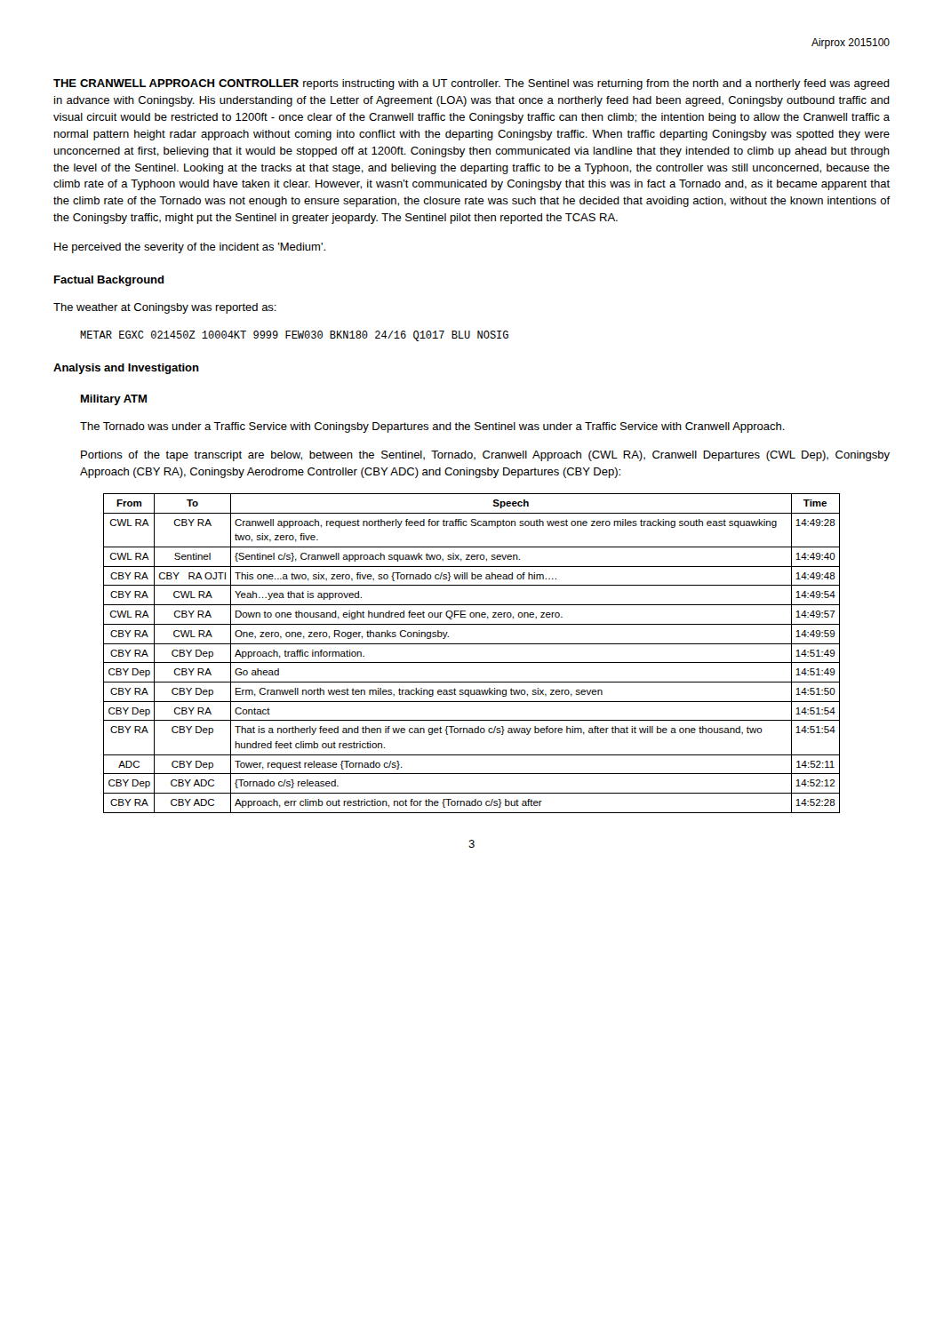Airprox 2015100
THE CRANWELL APPROACH CONTROLLER reports instructing with a UT controller. The Sentinel was returning from the north and a northerly feed was agreed in advance with Coningsby. His understanding of the Letter of Agreement (LOA) was that once a northerly feed had been agreed, Coningsby outbound traffic and visual circuit would be restricted to 1200ft - once clear of the Cranwell traffic the Coningsby traffic can then climb; the intention being to allow the Cranwell traffic a normal pattern height radar approach without coming into conflict with the departing Coningsby traffic. When traffic departing Coningsby was spotted they were unconcerned at first, believing that it would be stopped off at 1200ft. Coningsby then communicated via landline that they intended to climb up ahead but through the level of the Sentinel. Looking at the tracks at that stage, and believing the departing traffic to be a Typhoon, the controller was still unconcerned, because the climb rate of a Typhoon would have taken it clear. However, it wasn't communicated by Coningsby that this was in fact a Tornado and, as it became apparent that the climb rate of the Tornado was not enough to ensure separation, the closure rate was such that he decided that avoiding action, without the known intentions of the Coningsby traffic, might put the Sentinel in greater jeopardy. The Sentinel pilot then reported the TCAS RA.
He perceived the severity of the incident as 'Medium'.
Factual Background
The weather at Coningsby was reported as:
METAR EGXC 021450Z 10004KT 9999 FEW030 BKN180 24/16 Q1017 BLU NOSIG
Analysis and Investigation
Military ATM
The Tornado was under a Traffic Service with Coningsby Departures and the Sentinel was under a Traffic Service with Cranwell Approach.
Portions of the tape transcript are below, between the Sentinel, Tornado, Cranwell Approach (CWL RA), Cranwell Departures (CWL Dep), Coningsby Approach (CBY RA), Coningsby Aerodrome Controller (CBY ADC) and Coningsby Departures (CBY Dep):
| From | To | Speech | Time |
| --- | --- | --- | --- |
| CWL RA | CBY RA | Cranwell approach, request northerly feed for traffic Scampton south west one zero miles tracking south east squawking two, six, zero, five. | 14:49:28 |
| CWL RA | Sentinel | {Sentinel c/s}, Cranwell approach squawk two, six, zero, seven. | 14:49:40 |
| CBY RA | CBY RA OJTI | This one...a two, six, zero, five, so {Tornado c/s} will be ahead of him…. | 14:49:48 |
| CBY RA | CWL RA | Yeah…yea that is approved. | 14:49:54 |
| CWL RA | CBY RA | Down to one thousand, eight hundred feet our QFE one, zero, one, zero. | 14:49:57 |
| CBY RA | CWL RA | One, zero, one, zero, Roger, thanks Coningsby. | 14:49:59 |
| CBY RA | CBY Dep | Approach, traffic information. | 14:51:49 |
| CBY Dep | CBY RA | Go ahead | 14:51:49 |
| CBY RA | CBY Dep | Erm, Cranwell north west ten miles, tracking east squawking two, six, zero, seven | 14:51:50 |
| CBY Dep | CBY RA | Contact | 14:51:54 |
| CBY RA | CBY Dep | That is a northerly feed and then if we can get {Tornado c/s} away before him, after that it will be a one thousand, two hundred feet climb out restriction. | 14:51:54 |
| ADC | CBY Dep | Tower, request release {Tornado c/s}. | 14:52:11 |
| CBY Dep | CBY ADC | {Tornado c/s} released. | 14:52:12 |
| CBY RA | CBY ADC | Approach, err climb out restriction, not for the {Tornado c/s} but after | 14:52:28 |
3